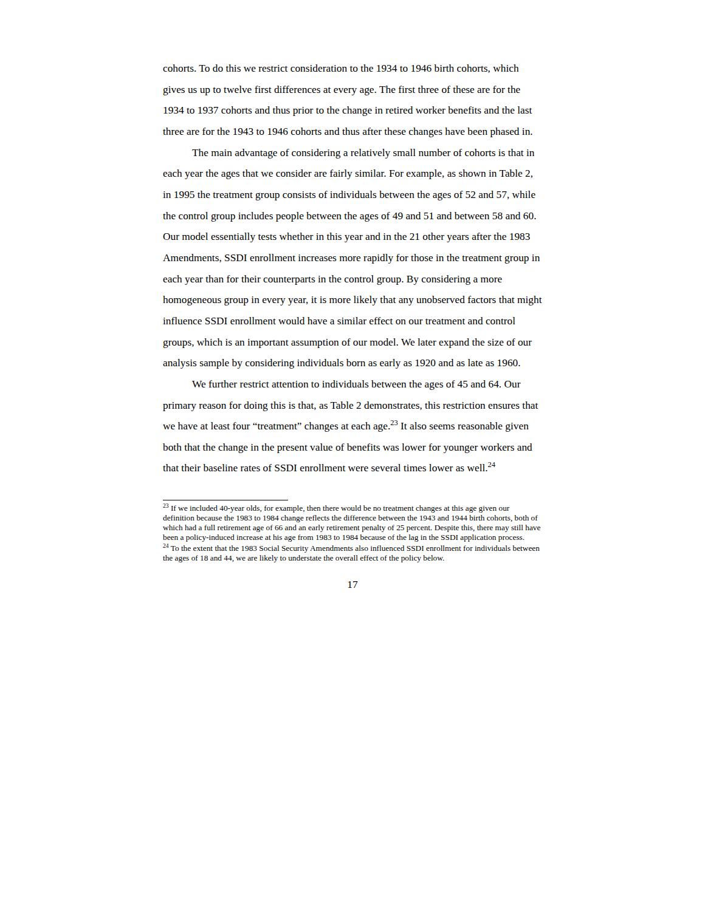cohorts. To do this we restrict consideration to the 1934 to 1946 birth cohorts, which gives us up to twelve first differences at every age. The first three of these are for the 1934 to 1937 cohorts and thus prior to the change in retired worker benefits and the last three are for the 1943 to 1946 cohorts and thus after these changes have been phased in.
The main advantage of considering a relatively small number of cohorts is that in each year the ages that we consider are fairly similar. For example, as shown in Table 2, in 1995 the treatment group consists of individuals between the ages of 52 and 57, while the control group includes people between the ages of 49 and 51 and between 58 and 60. Our model essentially tests whether in this year and in the 21 other years after the 1983 Amendments, SSDI enrollment increases more rapidly for those in the treatment group in each year than for their counterparts in the control group. By considering a more homogeneous group in every year, it is more likely that any unobserved factors that might influence SSDI enrollment would have a similar effect on our treatment and control groups, which is an important assumption of our model. We later expand the size of our analysis sample by considering individuals born as early as 1920 and as late as 1960.
We further restrict attention to individuals between the ages of 45 and 64. Our primary reason for doing this is that, as Table 2 demonstrates, this restriction ensures that we have at least four “treatment” changes at each age.23 It also seems reasonable given both that the change in the present value of benefits was lower for younger workers and that their baseline rates of SSDI enrollment were several times lower as well.24
23 If we included 40-year olds, for example, then there would be no treatment changes at this age given our definition because the 1983 to 1984 change reflects the difference between the 1943 and 1944 birth cohorts, both of which had a full retirement age of 66 and an early retirement penalty of 25 percent. Despite this, there may still have been a policy-induced increase at his age from 1983 to 1984 because of the lag in the SSDI application process.
24 To the extent that the 1983 Social Security Amendments also influenced SSDI enrollment for individuals between the ages of 18 and 44, we are likely to understate the overall effect of the policy below.
17